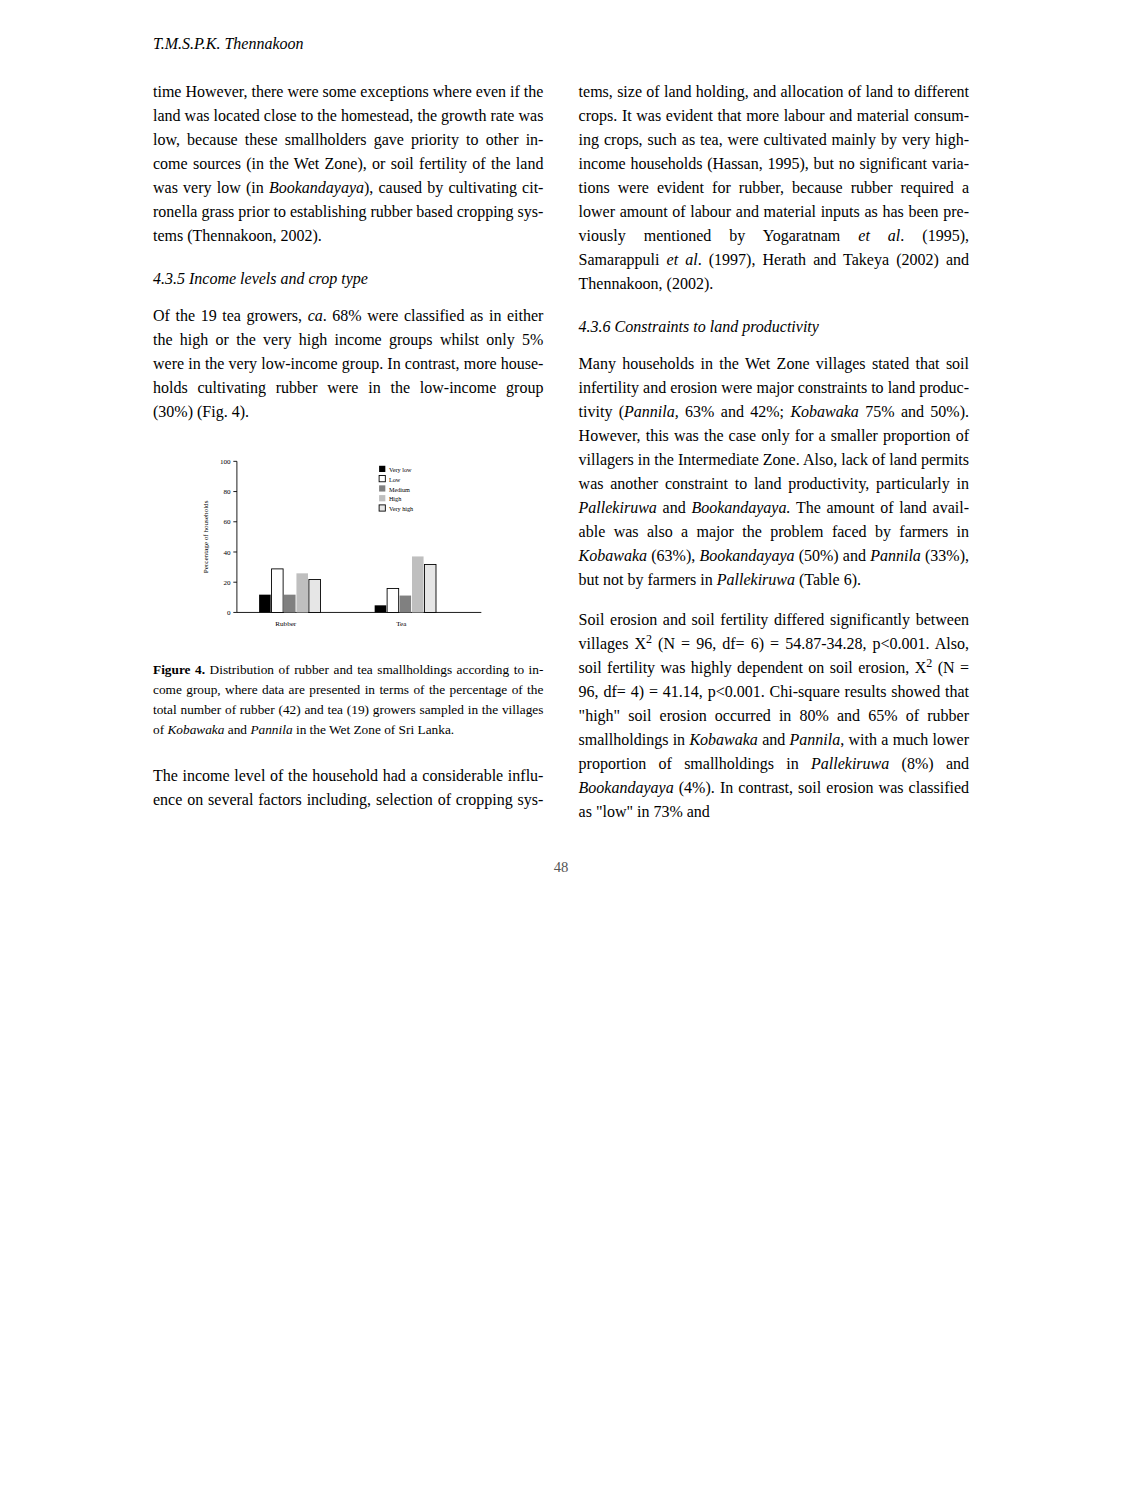T.M.S.P.K. Thennakoon
time However, there were some exceptions where even if the land was located close to the homestead, the growth rate was low, because these smallholders gave priority to other income sources (in the Wet Zone), or soil fertility of the land was very low (in Bookandayaya), caused by cultivating citronella grass prior to establishing rubber based cropping systems (Thennakoon, 2002).
4.3.5 Income levels and crop type
Of the 19 tea growers, ca. 68% were classified as in either the high or the very high income groups whilst only 5% were in the very low-income group. In contrast, more households cultivating rubber were in the low-income group (30%) (Fig. 4).
0 20 40 60 80 100 Percentage of households Rubber Tea Very low Low Medium High Very high
Figure 4. Distribution of rubber and tea smallholdings according to income group, where data are presented in terms of the percentage of the total number of rubber (42) and tea (19) growers sampled in the villages of Kobawaka and Pannila in the Wet Zone of Sri Lanka.
The income level of the household had a considerable influence on several factors including, selection of cropping systems, size of land holding, and allocation of land to different crops. It was evident that more labour and material consuming crops, such as tea, were cultivated mainly by very high-income households (Hassan, 1995), but no significant variations were evident for rubber, because rubber required a lower amount of labour and material inputs as has been previously mentioned by Yogaratnam et al. (1995), Samarappuli et al. (1997), Herath and Takeya (2002) and Thennakoon, (2002).
4.3.6 Constraints to land productivity
Many households in the Wet Zone villages stated that soil infertility and erosion were major constraints to land productivity (Pannila, 63% and 42%; Kobawaka 75% and 50%). However, this was the case only for a smaller proportion of villagers in the Intermediate Zone. Also, lack of land permits was another constraint to land productivity, particularly in Pallekiruwa and Bookandayaya. The amount of land available was also a major the problem faced by farmers in Kobawaka (63%), Bookandayaya (50%) and Pannila (33%), but not by farmers in Pallekiruwa (Table 6).
Soil erosion and soil fertility differed significantly between villages X2 (N = 96, df= 6) = 54.87-34.28, p<0.001. Also, soil fertility was highly dependent on soil erosion, X2 (N = 96, df= 4) = 41.14, p<0.001. Chi-square results showed that "high" soil erosion occurred in 80% and 65% of rubber smallholdings in Kobawaka and Pannila, with a much lower proportion of smallholdings in Pallekiruwa (8%) and Bookandayaya (4%). In contrast, soil erosion was classified as "low" in 73% and
48